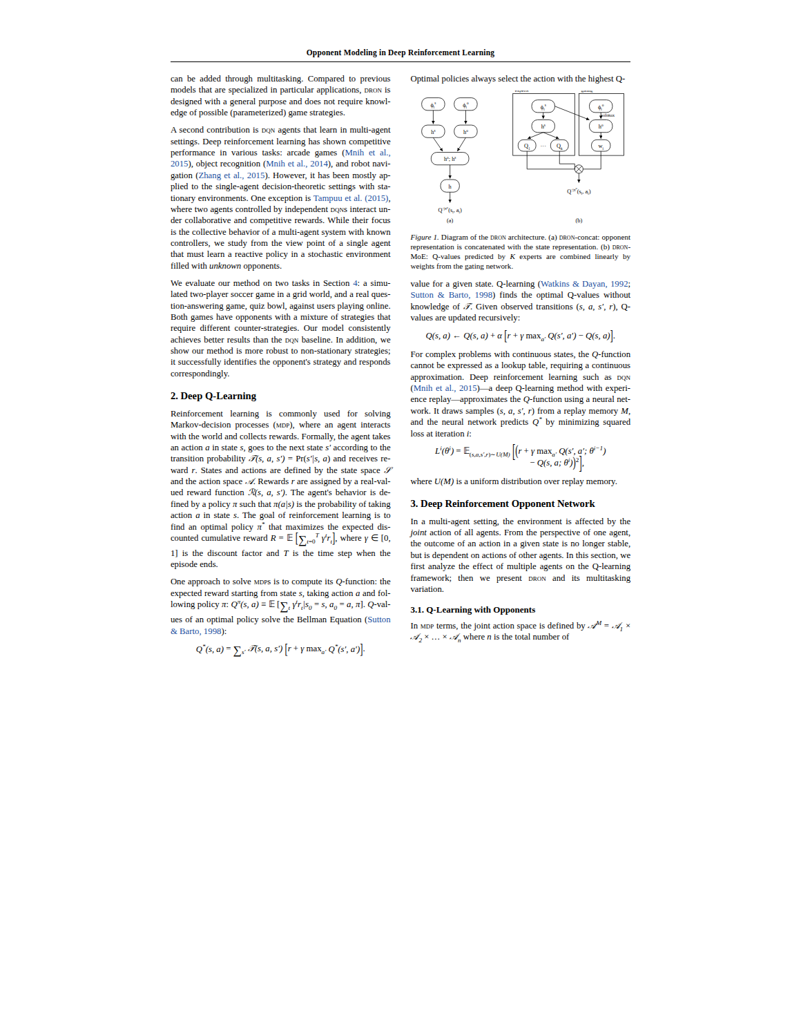Opponent Modeling in Deep Reinforcement Learning
can be added through multitasking. Compared to previous models that are specialized in particular applications, dron is designed with a general purpose and does not require knowledge of possible (parameterized) game strategies.
A second contribution is dqn agents that learn in multi-agent settings. Deep reinforcement learning has shown competitive performance in various tasks: arcade games (Mnih et al., 2015), object recognition (Mnih et al., 2014), and robot navigation (Zhang et al., 2015). However, it has been mostly applied to the single-agent decision-theoretic settings with stationary environments. One exception is Tampuu et al. (2015), where two agents controlled by independent dqns interact under collaborative and competitive rewards. While their focus is the collective behavior of a multi-agent system with known controllers, we study from the view point of a single agent that must learn a reactive policy in a stochastic environment filled with unknown opponents.
We evaluate our method on two tasks in Section 4: a simulated two-player soccer game in a grid world, and a real question-answering game, quiz bowl, against users playing online. Both games have opponents with a mixture of strategies that require different counter-strategies. Our model consistently achieves better results than the dqn baseline. In addition, we show our method is more robust to non-stationary strategies; it successfully identifies the opponent's strategy and responds correspondingly.
2. Deep Q-Learning
Reinforcement learning is commonly used for solving Markov-decision processes (mdp), where an agent interacts with the world and collects rewards. Formally, the agent takes an action a in state s, goes to the next state s′ according to the transition probability 𝒯(s, a, s′) = Pr(s′|s, a) and receives reward r. States and actions are defined by the state space 𝒮 and the action space 𝒜. Rewards r are assigned by a real-valued reward function ℛ(s, a, s′). The agent's behavior is defined by a policy π such that π(a|s) is the probability of taking action a in state s. The goal of reinforcement learning is to find an optimal policy π* that maximizes the expected discounted cumulative reward R = 𝔼 [∑t=0T γtrt], where γ ∈ [0, 1] is the discount factor and T is the time step when the episode ends.
One approach to solve mdps is to compute its Q-function: the expected reward starting from state s, taking action a and following policy π: Qπ(s, a) ≡ 𝔼 [∑t γtrt|s0 = s, a0 = a, π]. Q-values of an optimal policy solve the Bellman Equation (Sutton & Barto, 1998):
Q*(s, a) = ∑s′ 𝒯(s, a, s′) [r + γ maxa′ Q*(s′, a′)].
Optimal policies always select the action with the highest Q-
ϕts ϕto hs ho ho; hs h Q·|πo(st, at) (a) ϕts ϕto hs ho Q1 ··· Qk wi Q·|πo(st, at) (b) experts gating softmax
Figure 1. Diagram of the dron architecture. (a) dron-concat: opponent representation is concatenated with the state representation. (b) dron-MoE: Q-values predicted by K experts are combined linearly by weights from the gating network.
value for a given state. Q-learning (Watkins & Dayan, 1992; Sutton & Barto, 1998) finds the optimal Q-values without knowledge of 𝒯. Given observed transitions (s, a, s′, r), Q-values are updated recursively:
Q(s, a) ← Q(s, a) + α [r + γ maxa′ Q(s′, a′) − Q(s, a)].
For complex problems with continuous states, the Q-function cannot be expressed as a lookup table, requiring a continuous approximation. Deep reinforcement learning such as dqn (Mnih et al., 2015)—a deep Q-learning method with experience replay—approximates the Q-function using a neural network. It draws samples (s, a, s′, r) from a replay memory M, and the neural network predicts Q* by minimizing squared loss at iteration i:
Li(θi) = 𝔼(s,a,s′,r)∼U(M) [(r + γ maxa′ Q(s′, a′; θi−1)
− Q(s, a; θi))2],
where U(M) is a uniform distribution over replay memory.
3. Deep Reinforcement Opponent Network
In a multi-agent setting, the environment is affected by the joint action of all agents. From the perspective of one agent, the outcome of an action in a given state is no longer stable, but is dependent on actions of other agents. In this section, we first analyze the effect of multiple agents on the Q-learning framework; then we present dron and its multitasking variation.
3.1. Q-Learning with Opponents
In mdp terms, the joint action space is defined by 𝒜M = 𝒜1 × 𝒜2 × … × 𝒜n where n is the total number of